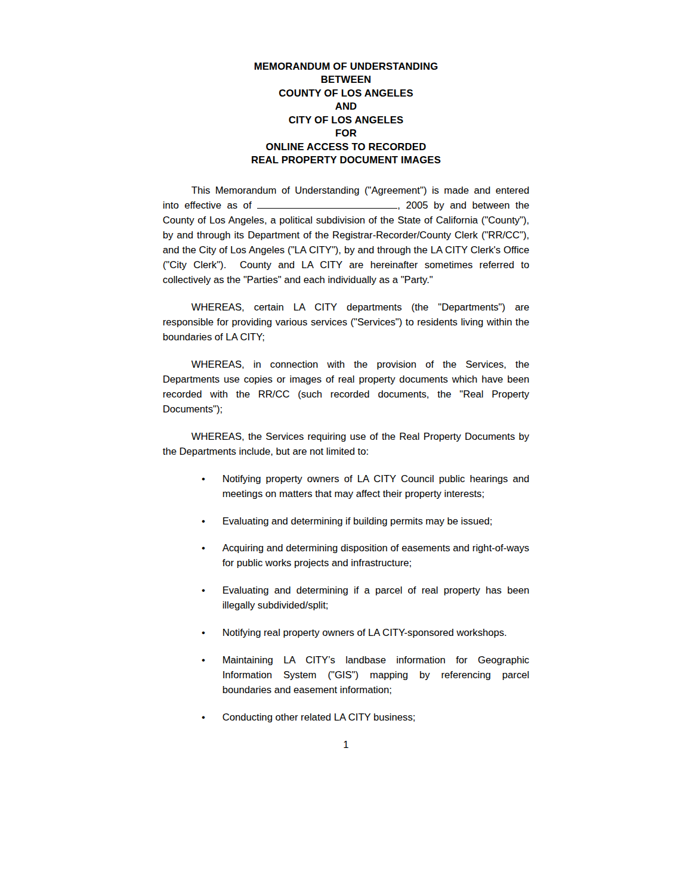MEMORANDUM OF UNDERSTANDING
BETWEEN
COUNTY OF LOS ANGELES
AND
CITY OF LOS ANGELES
FOR
ONLINE ACCESS TO RECORDED
REAL PROPERTY DOCUMENT IMAGES
This Memorandum of Understanding ("Agreement") is made and entered into effective as of , 2005 by and between the County of Los Angeles, a political subdivision of the State of California ("County"), by and through its Department of the Registrar-Recorder/County Clerk ("RR/CC"), and the City of Los Angeles ("LA CITY"), by and through the LA CITY Clerk's Office ("City Clerk"). County and LA CITY are hereinafter sometimes referred to collectively as the "Parties" and each individually as a "Party."
WHEREAS, certain LA CITY departments (the "Departments") are responsible for providing various services ("Services") to residents living within the boundaries of LA CITY;
WHEREAS, in connection with the provision of the Services, the Departments use copies or images of real property documents which have been recorded with the RR/CC (such recorded documents, the "Real Property Documents");
WHEREAS, the Services requiring use of the Real Property Documents by the Departments include, but are not limited to:
Notifying property owners of LA CITY Council public hearings and meetings on matters that may affect their property interests;
Evaluating and determining if building permits may be issued;
Acquiring and determining disposition of easements and right-of-ways for public works projects and infrastructure;
Evaluating and determining if a parcel of real property has been illegally subdivided/split;
Notifying real property owners of LA CITY-sponsored workshops.
Maintaining LA CITY’s landbase information for Geographic Information System ("GIS") mapping by referencing parcel boundaries and easement information;
Conducting other related LA CITY business;
1